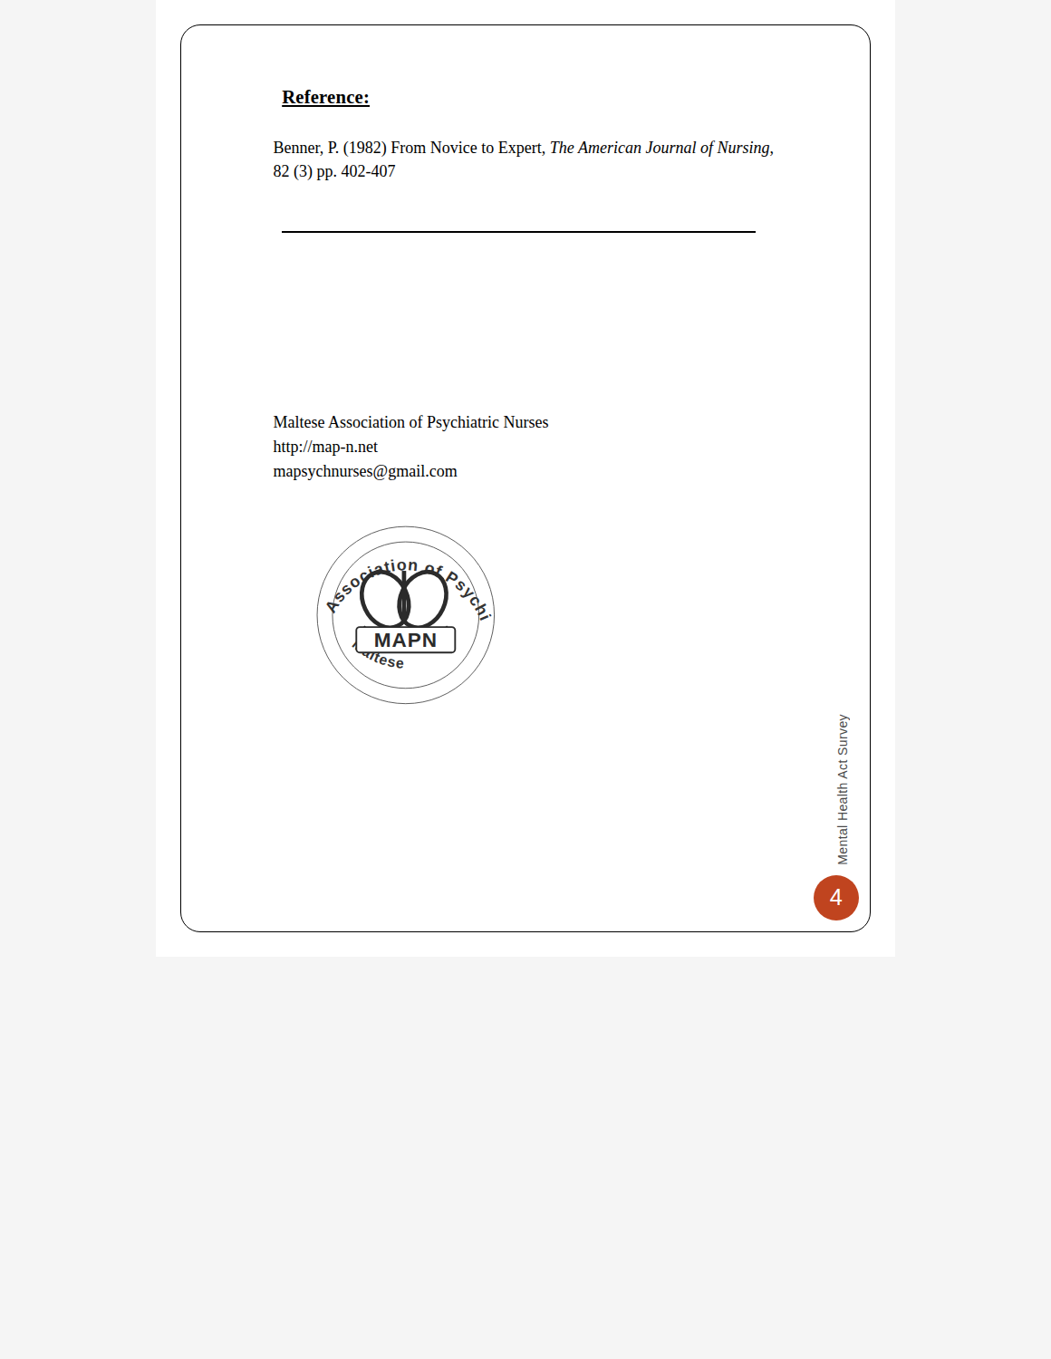Reference:
Benner, P. (1982) From Novice to Expert, The American Journal of Nursing, 82 (3) pp. 402-407
Maltese Association of Psychiatric Nurses
http://map-n.net
mapsychnurses@gmail.com
Association of Psychiatric Nurses Maltese MAPN
Mental Health Act Survey
4